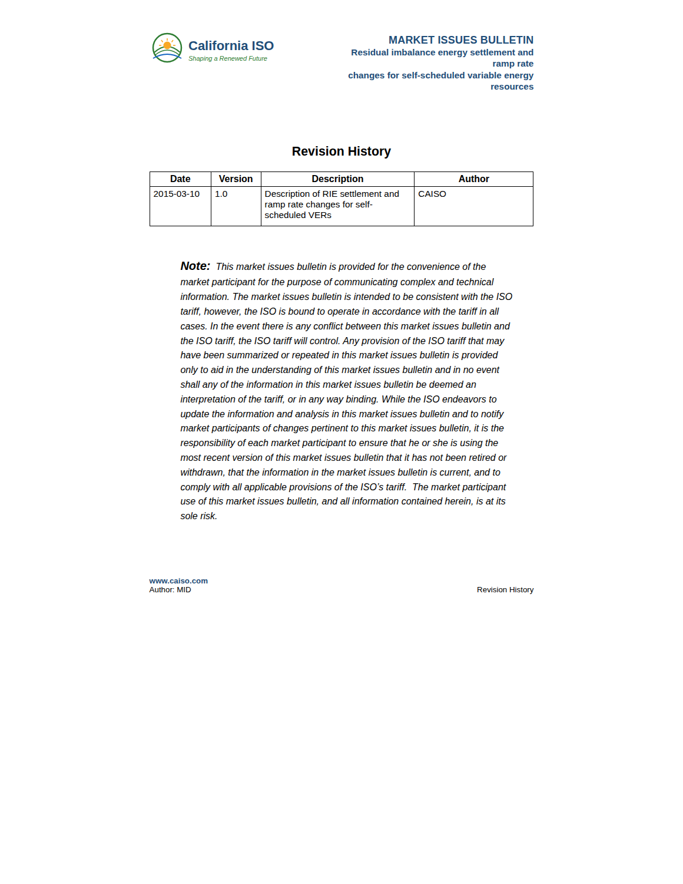California ISO Shaping a Renewed Future
MARKET ISSUES BULLETIN
Residual imbalance energy settlement and ramp rate
changes for self-scheduled variable energy resources
Revision History
| Date | Version | Description | Author |
| --- | --- | --- | --- |
| 2015-03-10 | 1.0 | Description of RIE settlement and ramp rate changes for self-scheduled VERs | CAISO |
Note: This market issues bulletin is provided for the convenience of the market participant for the purpose of communicating complex and technical information. The market issues bulletin is intended to be consistent with the ISO tariff, however, the ISO is bound to operate in accordance with the tariff in all cases. In the event there is any conflict between this market issues bulletin and the ISO tariff, the ISO tariff will control. Any provision of the ISO tariff that may have been summarized or repeated in this market issues bulletin is provided only to aid in the understanding of this market issues bulletin and in no event shall any of the information in this market issues bulletin be deemed an interpretation of the tariff, or in any way binding. While the ISO endeavors to update the information and analysis in this market issues bulletin and to notify market participants of changes pertinent to this market issues bulletin, it is the responsibility of each market participant to ensure that he or she is using the most recent version of this market issues bulletin that it has not been retired or withdrawn, that the information in the market issues bulletin is current, and to comply with all applicable provisions of the ISO’s tariff. The market participant use of this market issues bulletin, and all information contained herein, is at its sole risk.
www.caiso.com
Author: MID
Revision History